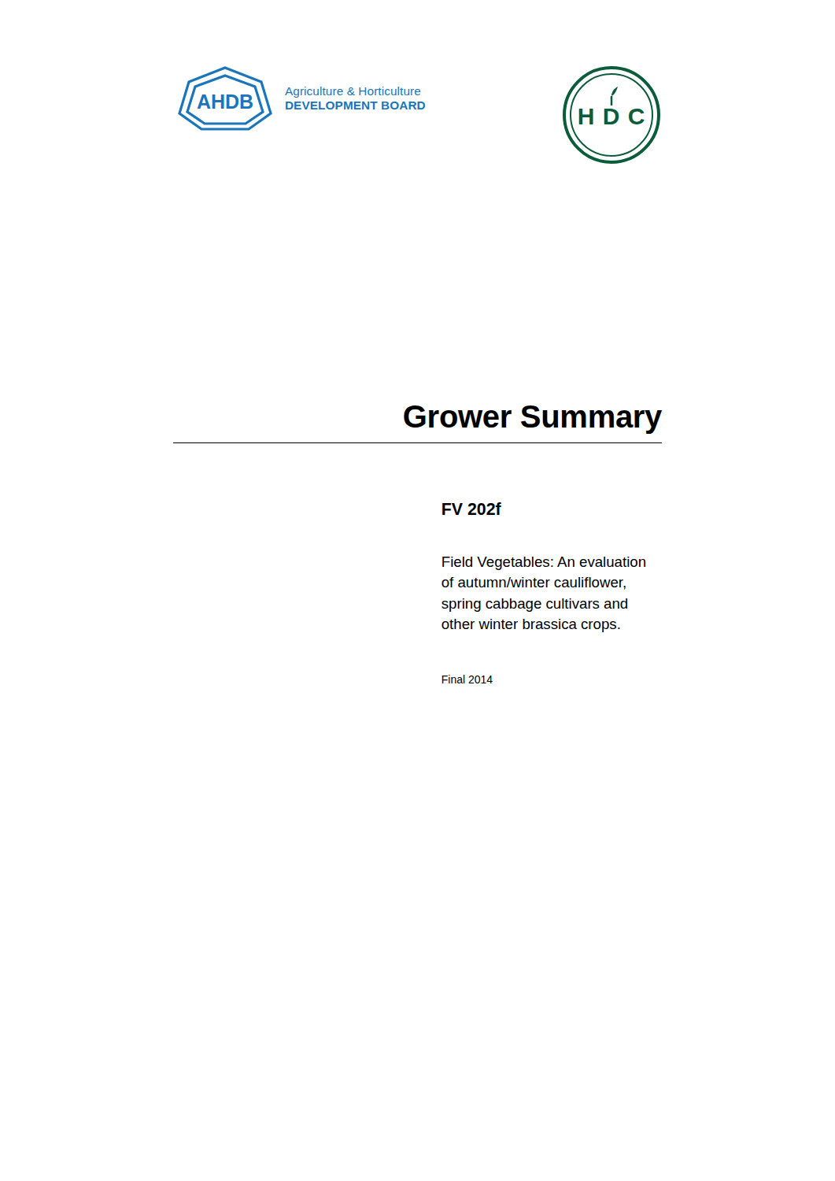AHDB
Agriculture & Horticulture
DEVELOPMENT BOARD
H D C
Grower Summary
FV 202f
Field Vegetables: An evaluation of autumn/winter cauliflower, spring cabbage cultivars and other winter brassica crops.
Final 2014